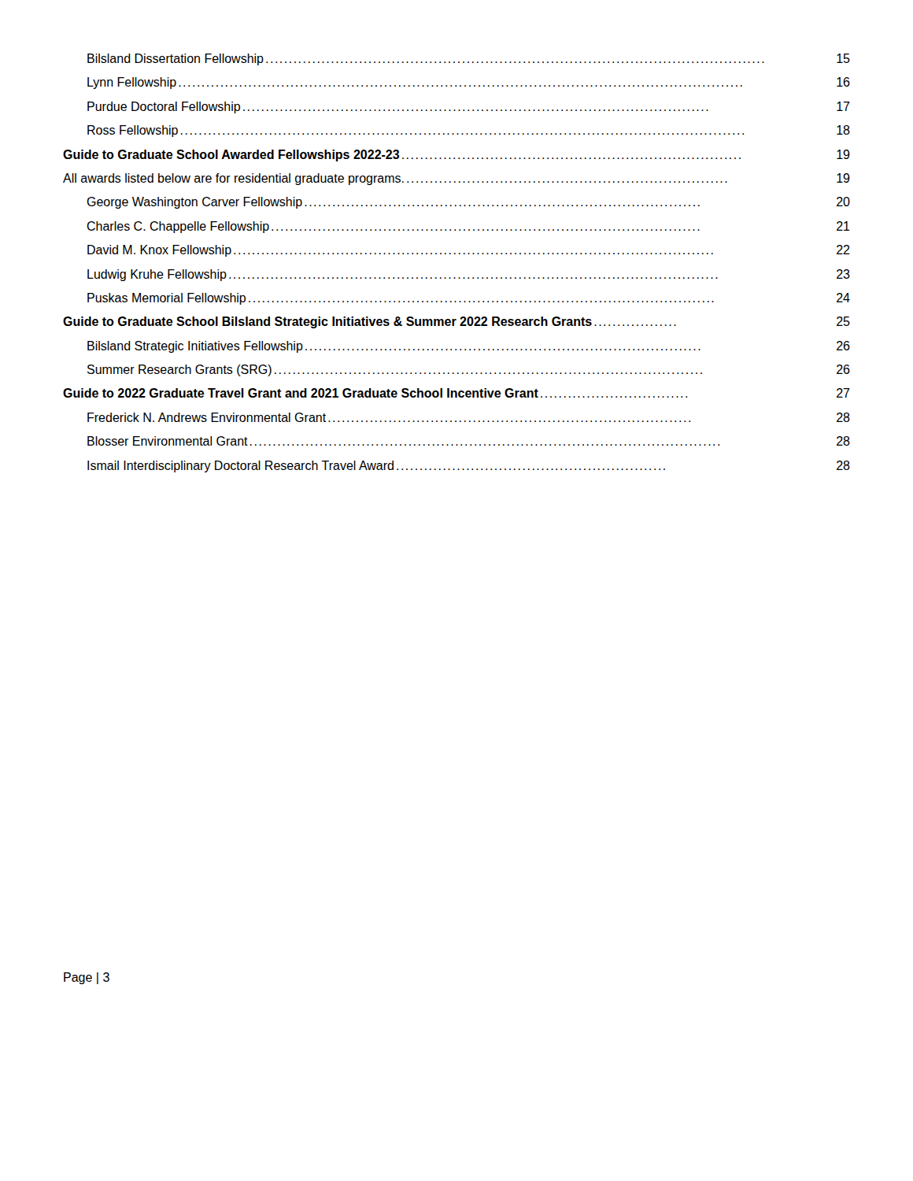Bilsland Dissertation Fellowship........................................................................................................... 15
Lynn Fellowship......................................................................................................................... 16
Purdue Doctoral Fellowship.................................................................................................... 17
Ross Fellowship......................................................................................................................... 18
Guide to Graduate School Awarded Fellowships 2022-23......................................................................... 19
All awards listed below are for residential graduate programs...................................................................... 19
George Washington Carver Fellowship..................................................................................... 20
Charles C. Chappelle Fellowship............................................................................................ 21
David M. Knox Fellowship....................................................................................................... 22
Ludwig Kruhe Fellowship......................................................................................................... 23
Puskas Memorial Fellowship.................................................................................................... 24
Guide to Graduate School Bilsland Strategic Initiatives & Summer 2022 Research Grants.................. 25
Bilsland Strategic Initiatives Fellowship..................................................................................... 26
Summer Research Grants (SRG)............................................................................................ 26
Guide to 2022 Graduate Travel Grant and 2021 Graduate School Incentive Grant................................ 27
Frederick N. Andrews Environmental Grant.............................................................................. 28
Blosser Environmental Grant..................................................................................................... 28
Ismail Interdisciplinary Doctoral Research Travel Award.......................................................... 28
Page | 3